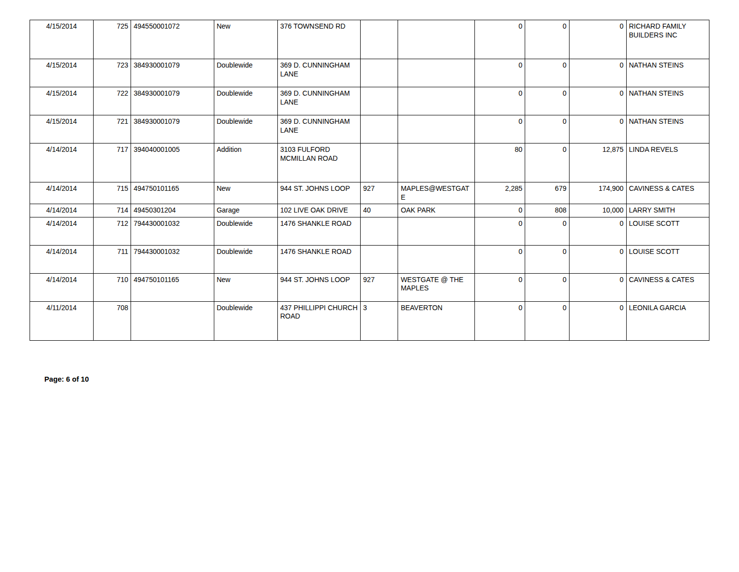| 4/15/2014 | 725 | 494550001072 | New | 376 TOWNSEND RD | | | 0 | 0 | 0 | RICHARD FAMILY BUILDERS INC |
| 4/15/2014 | 723 | 384930001079 | Doublewide | 369 D. CUNNINGHAM LANE | | | 0 | 0 | 0 | NATHAN STEINS |
| 4/15/2014 | 722 | 384930001079 | Doublewide | 369 D. CUNNINGHAM LANE | | | 0 | 0 | 0 | NATHAN STEINS |
| 4/15/2014 | 721 | 384930001079 | Doublewide | 369 D. CUNNINGHAM LANE | | | 0 | 0 | 0 | NATHAN STEINS |
| 4/14/2014 | 717 | 394040001005 | Addition | 3103 FULFORD MCMILLAN ROAD | | | 80 | 0 | 12,875 | LINDA REVELS |
| 4/14/2014 | 715 | 494750101165 | New | 944 ST. JOHNS LOOP | 927 | MAPLES@WESTGATE | 2,285 | 679 | 174,900 | CAVINESS & CATES |
| 4/14/2014 | 714 | 49450301204 | Garage | 102 LIVE OAK DRIVE | 40 | OAK PARK | 0 | 808 | 10,000 | LARRY SMITH |
| 4/14/2014 | 712 | 794430001032 | Doublewide | 1476 SHANKLE ROAD | | | 0 | 0 | 0 | LOUISE SCOTT |
| 4/14/2014 | 711 | 794430001032 | Doublewide | 1476 SHANKLE ROAD | | | 0 | 0 | 0 | LOUISE SCOTT |
| 4/14/2014 | 710 | 494750101165 | New | 944 ST. JOHNS LOOP | 927 | WESTGATE @ THE MAPLES | 0 | 0 | 0 | CAVINESS & CATES |
| 4/11/2014 | 708 | | Doublewide | 437 PHILLIPPI CHURCH ROAD | 3 | BEAVERTON | 0 | 0 | 0 | LEONILA GARCIA |
Page: 6 of 10